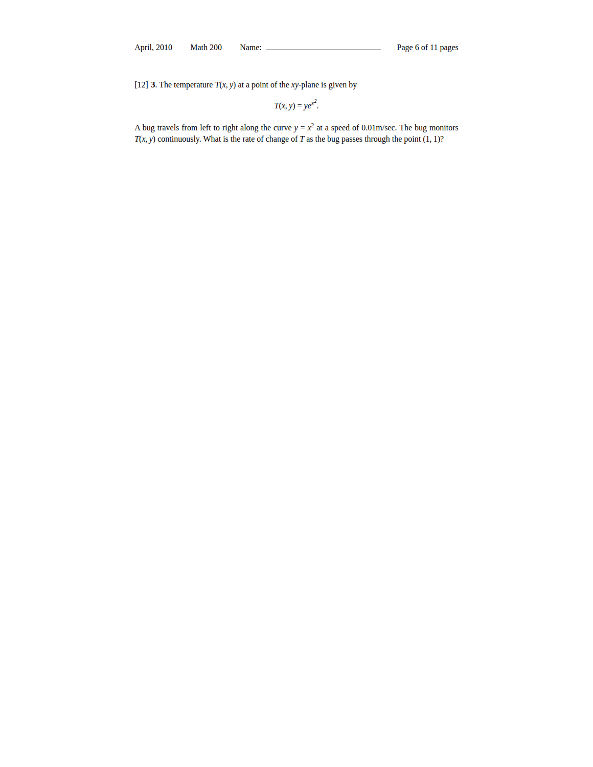April, 2010 Math 200 Name:
Page 6 of 11 pages
[12] 3. The temperature T(x, y) at a point of the xy-plane is given by
T(x, y) = yex2.
A bug travels from left to right along the curve y = x2 at a speed of 0.01m/sec. The bug monitors T(x, y) continuously. What is the rate of change of T as the bug passes through the point (1, 1)?